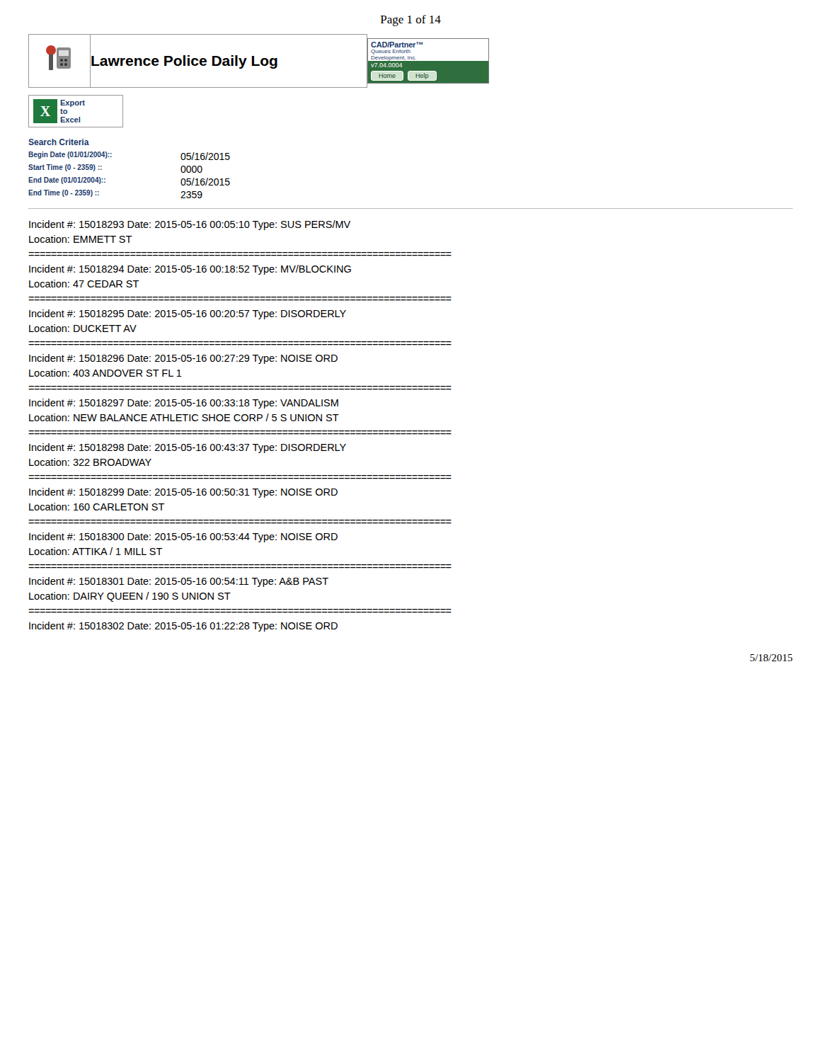Page 1 of 14
| | Lawrence Police Daily Log | CAD/Partner™ Queues Enforth Development, Inc. v7.04.0004 Home Help |
| X | Export to Excel |
Search Criteria
| Begin Date (01/01/2004):: | 05/16/2015 |
| Start Time (0 - 2359) :: | 0000 |
| End Date (01/01/2004):: | 05/16/2015 |
| End Time (0 - 2359) :: | 2359 |
Incident #: 15018293 Date: 2015-05-16 00:05:10 Type: SUS PERS/MV
Location: EMMETT ST
===========================================================================
Incident #: 15018294 Date: 2015-05-16 00:18:52 Type: MV/BLOCKING
Location: 47 CEDAR ST
===========================================================================
Incident #: 15018295 Date: 2015-05-16 00:20:57 Type: DISORDERLY
Location: DUCKETT AV
===========================================================================
Incident #: 15018296 Date: 2015-05-16 00:27:29 Type: NOISE ORD
Location: 403 ANDOVER ST FL 1
===========================================================================
Incident #: 15018297 Date: 2015-05-16 00:33:18 Type: VANDALISM
Location: NEW BALANCE ATHLETIC SHOE CORP / 5 S UNION ST
===========================================================================
Incident #: 15018298 Date: 2015-05-16 00:43:37 Type: DISORDERLY
Location: 322 BROADWAY
===========================================================================
Incident #: 15018299 Date: 2015-05-16 00:50:31 Type: NOISE ORD
Location: 160 CARLETON ST
===========================================================================
Incident #: 15018300 Date: 2015-05-16 00:53:44 Type: NOISE ORD
Location: ATTIKA / 1 MILL ST
===========================================================================
Incident #: 15018301 Date: 2015-05-16 00:54:11 Type: A&B PAST
Location: DAIRY QUEEN / 190 S UNION ST
===========================================================================
Incident #: 15018302 Date: 2015-05-16 01:22:28 Type: NOISE ORD
5/18/2015